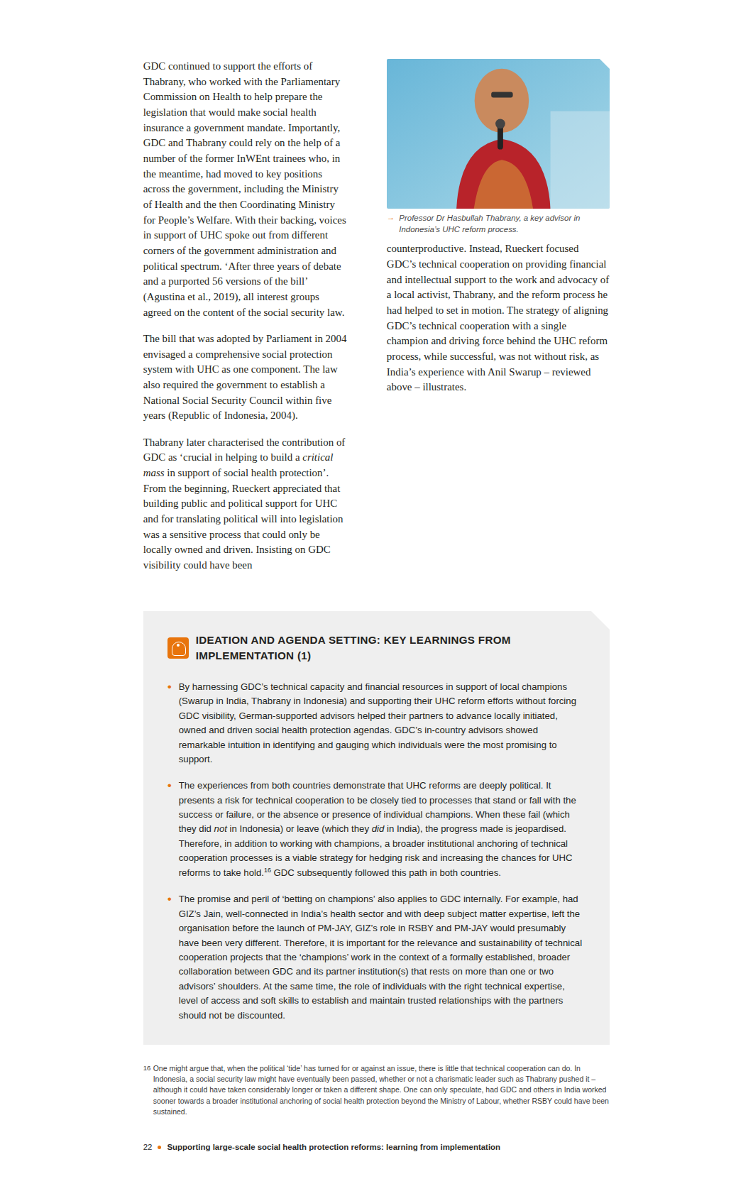GDC continued to support the efforts of Thabrany, who worked with the Parliamentary Commission on Health to help prepare the legislation that would make social health insurance a government mandate. Importantly, GDC and Thabrany could rely on the help of a number of the former InWEnt trainees who, in the meantime, had moved to key positions across the government, including the Ministry of Health and the then Coordinating Ministry for People’s Welfare. With their backing, voices in support of UHC spoke out from different corners of the government administration and political spectrum. ‘After three years of debate and a purported 56 versions of the bill’ (Agustina et al., 2019), all interest groups agreed on the content of the social security law.
The bill that was adopted by Parliament in 2004 envisaged a comprehensive social protection system with UHC as one component. The law also required the government to establish a National Social Security Council within five years (Republic of Indonesia, 2004).
Thabrany later characterised the contribution of GDC as ‘crucial in helping to build a critical mass in support of social health protection’. From the beginning, Rueckert appreciated that building public and political support for UHC and for translating political will into legislation was a sensitive process that could only be locally owned and driven. Insisting on GDC visibility could have been
→Professor Dr Hasbullah Thabrany, a key advisor in Indonesia’s UHC reform process.
counterproductive. Instead, Rueckert focused GDC’s technical cooperation on providing financial and intellectual support to the work and advocacy of a local activist, Thabrany, and the reform process he had helped to set in motion. The strategy of aligning GDC’s technical cooperation with a single champion and driving force behind the UHC reform process, while successful, was not without risk, as India’s experience with Anil Swarup – reviewed above – illustrates.
Ideation and agenda setting: key learnings from implementation (1)
By harnessing GDC’s technical capacity and financial resources in support of local champions (Swarup in India, Thabrany in Indonesia) and supporting their UHC reform efforts without forcing GDC visibility, German-supported advisors helped their partners to advance locally initiated, owned and driven social health protection agendas. GDC’s in-country advisors showed remarkable intuition in identifying and gauging which individuals were the most promising to support.
The experiences from both countries demonstrate that UHC reforms are deeply political. It presents a risk for technical cooperation to be closely tied to processes that stand or fall with the success or failure, or the absence or presence of individual champions. When these fail (which they did not in Indonesia) or leave (which they did in India), the progress made is jeopardised. Therefore, in addition to working with champions, a broader institutional anchoring of technical cooperation processes is a viable strategy for hedging risk and increasing the chances for UHC reforms to take hold.16 GDC subsequently followed this path in both countries.
The promise and peril of ‘betting on champions’ also applies to GDC internally. For example, had GIZ’s Jain, well-connected in India’s health sector and with deep subject matter expertise, left the organisation before the launch of PM-JAY, GIZ’s role in RSBY and PM-JAY would presumably have been very different. Therefore, it is important for the relevance and sustainability of technical cooperation projects that the ‘champions’ work in the context of a formally established, broader collaboration between GDC and its partner institution(s) that rests on more than one or two advisors’ shoulders. At the same time, the role of individuals with the right technical expertise, level of access and soft skills to establish and maintain trusted relationships with the partners should not be discounted.
16 One might argue that, when the political ‘tide’ has turned for or against an issue, there is little that technical cooperation can do. In Indonesia, a social security law might have eventually been passed, whether or not a charismatic leader such as Thabrany pushed it – although it could have taken considerably longer or taken a different shape. One can only speculate, had GDC and others in India worked sooner towards a broader institutional anchoring of social health protection beyond the Ministry of Labour, whether RSBY could have been sustained.
22 Supporting large-scale social health protection reforms: learning from implementation